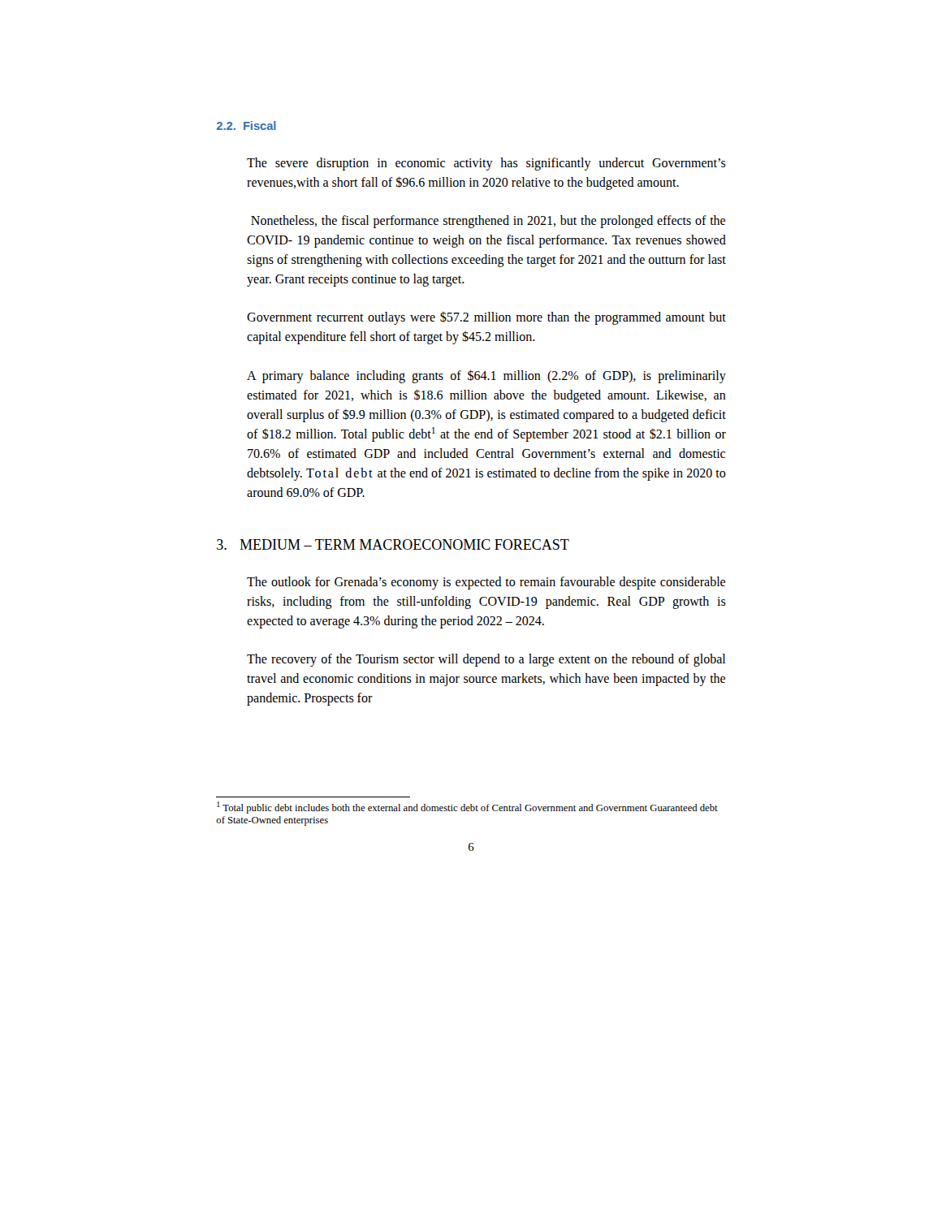2.2. Fiscal
The severe disruption in economic activity has significantly undercut Government’s revenues,with a short fall of $96.6 million in 2020 relative to the budgeted amount.
Nonetheless, the fiscal performance strengthened in 2021, but the prolonged effects of the COVID- 19 pandemic continue to weigh on the fiscal performance. Tax revenues showed signs of strengthening with collections exceeding the target for 2021 and the outturn for last year. Grant receipts continue to lag target.
Government recurrent outlays were $57.2 million more than the programmed amount but capital expenditure fell short of target by $45.2 million.
A primary balance including grants of $64.1 million (2.2% of GDP), is preliminarily estimated for 2021, which is $18.6 million above the budgeted amount. Likewise, an overall surplus of $9.9 million (0.3% of GDP), is estimated compared to a budgeted deficit of $18.2 million. Total public debt1 at the end of September 2021 stood at $2.1 billion or 70.6% of estimated GDP and included Central Government’s external and domestic debtsolely. Total debt at the end of 2021 is estimated to decline from the spike in 2020 to around 69.0% of GDP.
3. MEDIUM – TERM MACROECONOMIC FORECAST
The outlook for Grenada’s economy is expected to remain favourable despite considerable risks, including from the still-unfolding COVID-19 pandemic. Real GDP growth is expected to average 4.3% during the period 2022 – 2024.
The recovery of the Tourism sector will depend to a large extent on the rebound of global travel and economic conditions in major source markets, which have been impacted by the pandemic. Prospects for
1 Total public debt includes both the external and domestic debt of Central Government and Government Guaranteed debt of State-Owned enterprises
6